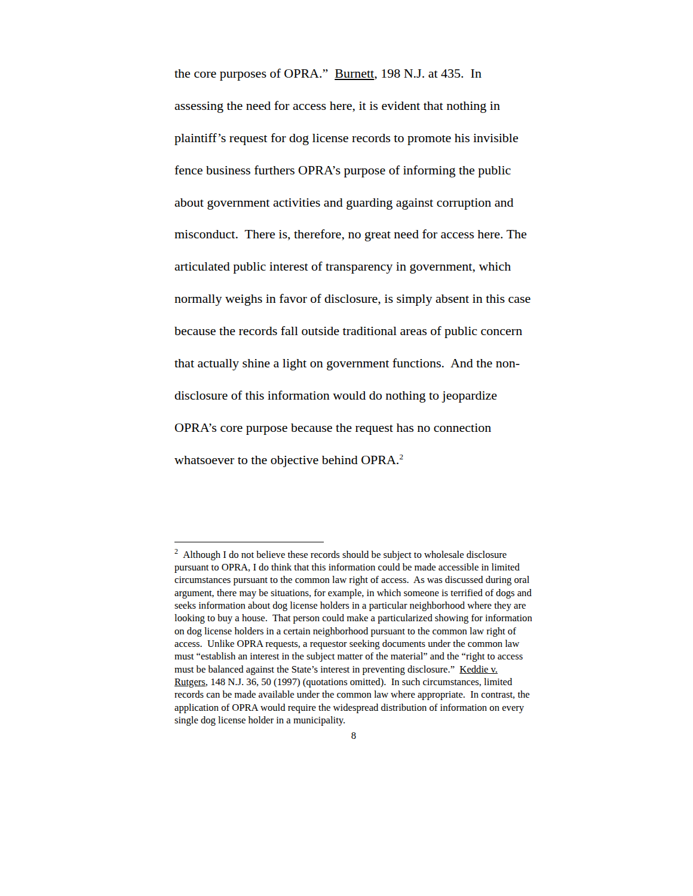the core purposes of OPRA.” Burnett, 198 N.J. at 435. In assessing the need for access here, it is evident that nothing in plaintiff’s request for dog license records to promote his invisible fence business furthers OPRA’s purpose of informing the public about government activities and guarding against corruption and misconduct. There is, therefore, no great need for access here. The articulated public interest of transparency in government, which normally weighs in favor of disclosure, is simply absent in this case because the records fall outside traditional areas of public concern that actually shine a light on government functions. And the non-disclosure of this information would do nothing to jeopardize OPRA’s core purpose because the request has no connection whatsoever to the objective behind OPRA.2
2 Although I do not believe these records should be subject to wholesale disclosure pursuant to OPRA, I do think that this information could be made accessible in limited circumstances pursuant to the common law right of access. As was discussed during oral argument, there may be situations, for example, in which someone is terrified of dogs and seeks information about dog license holders in a particular neighborhood where they are looking to buy a house. That person could make a particularized showing for information on dog license holders in a certain neighborhood pursuant to the common law right of access. Unlike OPRA requests, a requestor seeking documents under the common law must “establish an interest in the subject matter of the material” and the “right to access must be balanced against the State’s interest in preventing disclosure.” Keddie v. Rutgers, 148 N.J. 36, 50 (1997) (quotations omitted). In such circumstances, limited records can be made available under the common law where appropriate. In contrast, the application of OPRA would require the widespread distribution of information on every single dog license holder in a municipality.
8